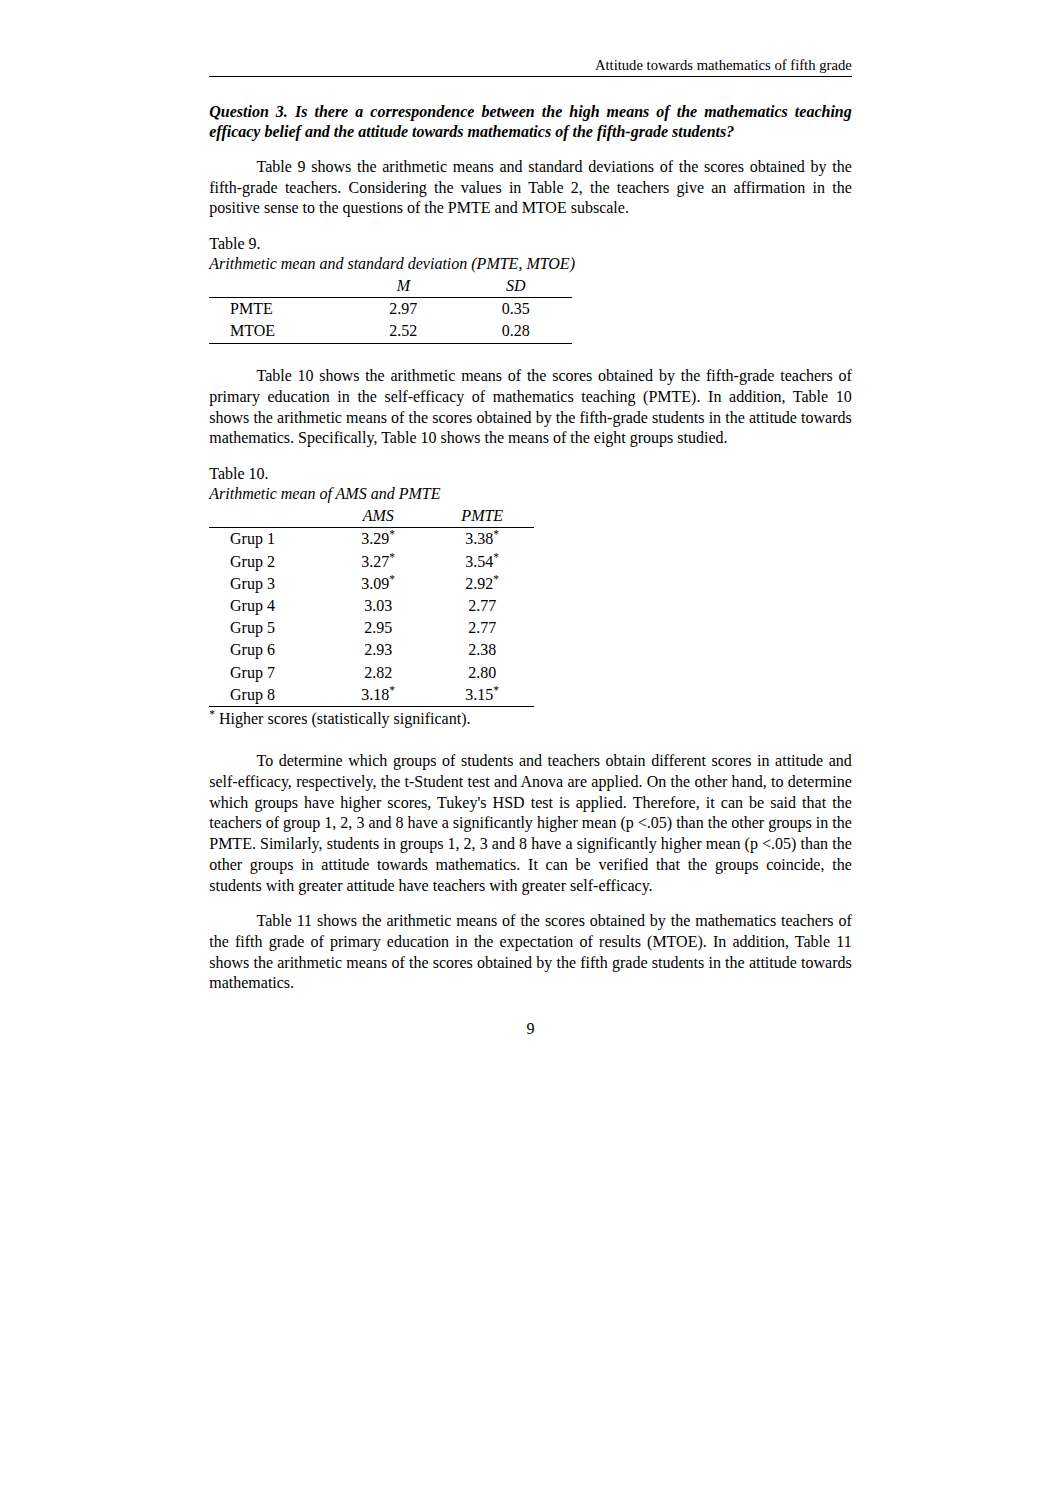Attitude towards mathematics of fifth grade
Question 3. Is there a correspondence between the high means of the mathematics teaching efficacy belief and the attitude towards mathematics of the fifth-grade students?
Table 9 shows the arithmetic means and standard deviations of the scores obtained by the fifth-grade teachers. Considering the values in Table 2, the teachers give an affirmation in the positive sense to the questions of the PMTE and MTOE subscale.
Table 9.
Arithmetic mean and standard deviation (PMTE, MTOE)
| | M | SD |
| --- | --- | --- |
| PMTE | 2.97 | 0.35 |
| MTOE | 2.52 | 0.28 |
Table 10 shows the arithmetic means of the scores obtained by the fifth-grade teachers of primary education in the self-efficacy of mathematics teaching (PMTE). In addition, Table 10 shows the arithmetic means of the scores obtained by the fifth-grade students in the attitude towards mathematics. Specifically, Table 10 shows the means of the eight groups studied.
Table 10.
Arithmetic mean of AMS and PMTE
| | AMS | PMTE |
| --- | --- | --- |
| Grup 1 | 3.29 * | 3.38 * |
| Grup 2 | 3.27 * | 3.54 * |
| Grup 3 | 3.09 * | 2.92 * |
| Grup 4 | 3.03 | 2.77 |
| Grup 5 | 2.95 | 2.77 |
| Grup 6 | 2.93 | 2.38 |
| Grup 7 | 2.82 | 2.80 |
| Grup 8 | 3.18 * | 3.15 * |
* Higher scores (statistically significant).
To determine which groups of students and teachers obtain different scores in attitude and self-efficacy, respectively, the t-Student test and Anova are applied. On the other hand, to determine which groups have higher scores, Tukey's HSD test is applied. Therefore, it can be said that the teachers of group 1, 2, 3 and 8 have a significantly higher mean (p <.05) than the other groups in the PMTE. Similarly, students in groups 1, 2, 3 and 8 have a significantly higher mean (p <.05) than the other groups in attitude towards mathematics. It can be verified that the groups coincide, the students with greater attitude have teachers with greater self-efficacy.
Table 11 shows the arithmetic means of the scores obtained by the mathematics teachers of the fifth grade of primary education in the expectation of results (MTOE). In addition, Table 11 shows the arithmetic means of the scores obtained by the fifth grade students in the attitude towards mathematics.
9